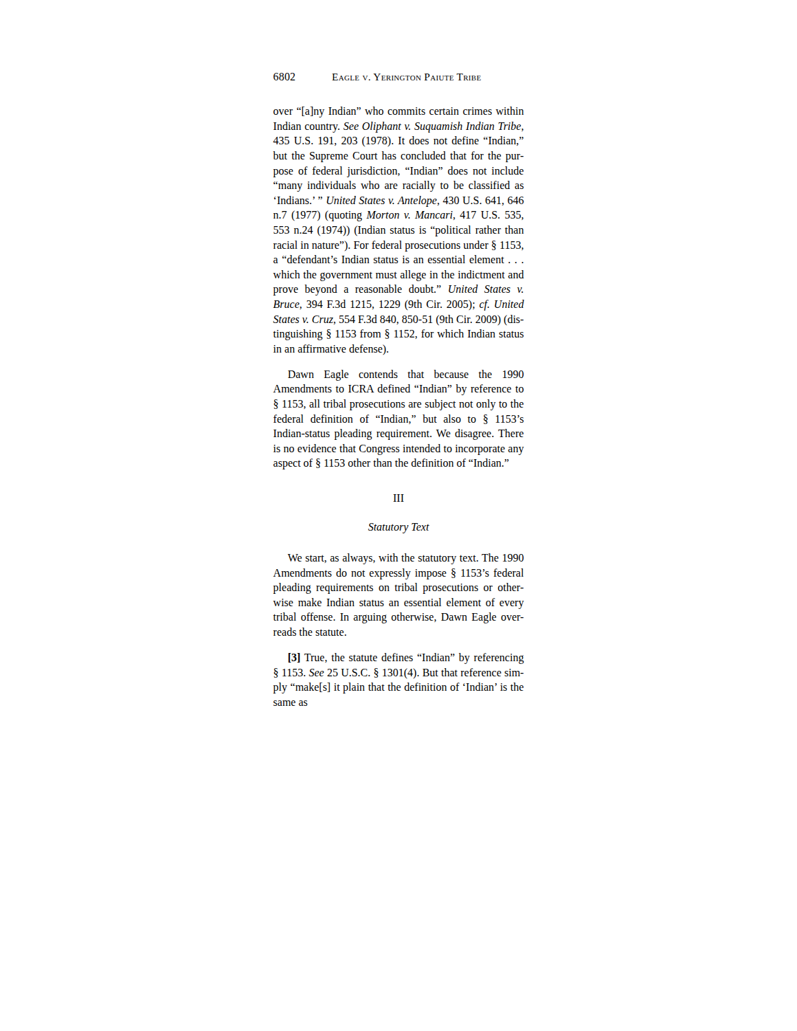6802 Eagle v. Yerington Paiute Tribe
over “[a]ny Indian” who commits certain crimes within Indian country. See Oliphant v. Suquamish Indian Tribe, 435 U.S. 191, 203 (1978). It does not define “Indian,” but the Supreme Court has concluded that for the purpose of federal jurisdiction, “Indian” does not include “many individuals who are racially to be classified as ‘Indians.’ ” United States v. Antelope, 430 U.S. 641, 646 n.7 (1977) (quoting Morton v. Mancari, 417 U.S. 535, 553 n.24 (1974)) (Indian status is “political rather than racial in nature”). For federal prosecutions under § 1153, a “defendant’s Indian status is an essential element . . . which the government must allege in the indictment and prove beyond a reasonable doubt.” United States v. Bruce, 394 F.3d 1215, 1229 (9th Cir. 2005); cf. United States v. Cruz, 554 F.3d 840, 850-51 (9th Cir. 2009) (distinguishing § 1153 from § 1152, for which Indian status in an affirmative defense).
Dawn Eagle contends that because the 1990 Amendments to ICRA defined “Indian” by reference to § 1153, all tribal prosecutions are subject not only to the federal definition of “Indian,” but also to § 1153’s Indian-status pleading requirement. We disagree. There is no evidence that Congress intended to incorporate any aspect of § 1153 other than the definition of “Indian.”
III
Statutory Text
We start, as always, with the statutory text. The 1990 Amendments do not expressly impose § 1153’s federal pleading requirements on tribal prosecutions or otherwise make Indian status an essential element of every tribal offense. In arguing otherwise, Dawn Eagle over-reads the statute.
[3] True, the statute defines “Indian” by referencing § 1153. See 25 U.S.C. § 1301(4). But that reference simply “make[s] it plain that the definition of ‘Indian’ is the same as